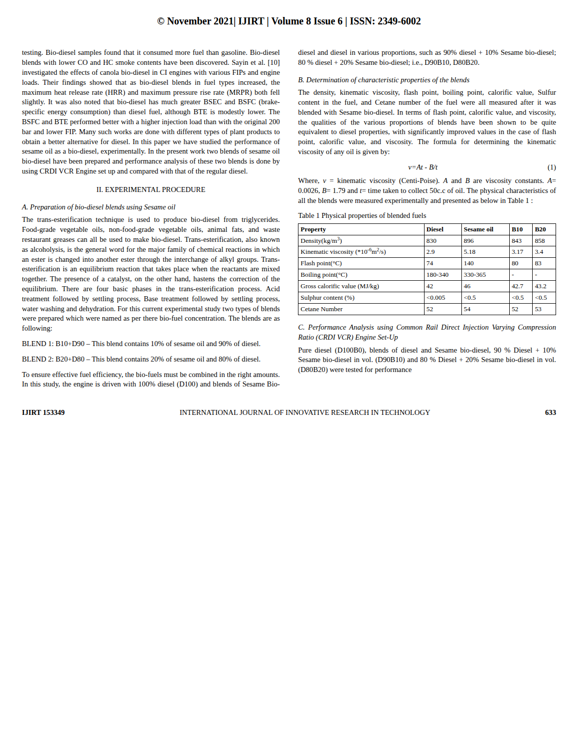© November 2021| IJIRT | Volume 8 Issue 6 | ISSN: 2349-6002
testing. Bio-diesel samples found that it consumed more fuel than gasoline. Bio-diesel blends with lower CO and HC smoke contents have been discovered. Sayin et al. [10] investigated the effects of canola bio-diesel in CI engines with various FIPs and engine loads. Their findings showed that as bio-diesel blends in fuel types increased, the maximum heat release rate (HRR) and maximum pressure rise rate (MRPR) both fell slightly. It was also noted that bio-diesel has much greater BSEC and BSFC (brake-specific energy consumption) than diesel fuel, although BTE is modestly lower. The BSFC and BTE performed better with a higher injection load than with the original 200 bar and lower FIP. Many such works are done with different types of plant products to obtain a better alternative for diesel. In this paper we have studied the performance of sesame oil as a bio-diesel, experimentally. In the present work two blends of sesame oil bio-diesel have been prepared and performance analysis of these two blends is done by using CRDI VCR Engine set up and compared with that of the regular diesel.
II. EXPERIMENTAL PROCEDURE
A. Preparation of bio-diesel blends using Sesame oil
The trans-esterification technique is used to produce bio-diesel from triglycerides. Food-grade vegetable oils, non-food-grade vegetable oils, animal fats, and waste restaurant greases can all be used to make bio-diesel. Trans-esterification, also known as alcoholysis, is the general word for the major family of chemical reactions in which an ester is changed into another ester through the interchange of alkyl groups. Trans-esterification is an equilibrium reaction that takes place when the reactants are mixed together. The presence of a catalyst, on the other hand, hastens the correction of the equilibrium. There are four basic phases in the trans-esterification process. Acid treatment followed by settling process, Base treatment followed by settling process, water washing and dehydration. For this current experimental study two types of blends were prepared which were named as per there bio-fuel concentration. The blends are as following:
BLEND 1: B10+D90 – This blend contains 10% of sesame oil and 90% of diesel.
BLEND 2: B20+D80 – This blend contains 20% of sesame oil and 80% of diesel.
To ensure effective fuel efficiency, the bio-fuels must be combined in the right amounts. In this study, the engine is driven with 100% diesel (D100) and blends of Sesame Bio-diesel and diesel in various proportions, such as 90% diesel + 10% Sesame bio-diesel; 80 % diesel + 20% Sesame bio-diesel; i.e., D90B10, D80B20.
B. Determination of characteristic properties of the blends
The density, kinematic viscosity, flash point, boiling point, calorific value, Sulfur content in the fuel, and Cetane number of the fuel were all measured after it was blended with Sesame bio-diesel. In terms of flash point, calorific value, and viscosity, the qualities of the various proportions of blends have been shown to be quite equivalent to diesel properties, with significantly improved values in the case of flash point, calorific value, and viscosity. The formula for determining the kinematic viscosity of any oil is given by:
v=At - B/t (1)
Where, v = kinematic viscosity (Centi-Poise). A and B are viscosity constants. A= 0.0026, B= 1.79 and t= time taken to collect 50c.c of oil. The physical characteristics of all the blends were measured experimentally and presented as below in Table 1 :
Table 1 Physical properties of blended fuels
| Property | Diesel | Sesame oil | B10 | B20 |
| --- | --- | --- | --- | --- |
| Density(kg/m 3 ) | 830 | 896 | 843 | 858 |
| Kinematic viscosity (*10 -6 m 2 /s) | 2.9 | 5.18 | 3.17 | 3.4 |
| Flash point(°C) | 74 | 140 | 80 | 83 |
| Boiling point(°C) | 180-340 | 330-365 | - | - |
| Gross calorific value (MJ/kg) | 42 | 46 | 42.7 | 43.2 |
| Sulphur content (%) | <0.005 | <0.5 | <0.5 | <0.5 |
| Cetane Number | 52 | 54 | 52 | 53 |
C. Performance Analysis using Common Rail Direct Injection Varying Compression Ratio (CRDI VCR) Engine Set-Up
Pure diesel (D100B0), blends of diesel and Sesame bio-diesel, 90 % Diesel + 10% Sesame bio-diesel in vol. (D90B10) and 80 % Diesel + 20% Sesame bio-diesel in vol. (D80B20) were tested for performance
IJIRT 153349 INTERNATIONAL JOURNAL OF INNOVATIVE RESEARCH IN TECHNOLOGY 633